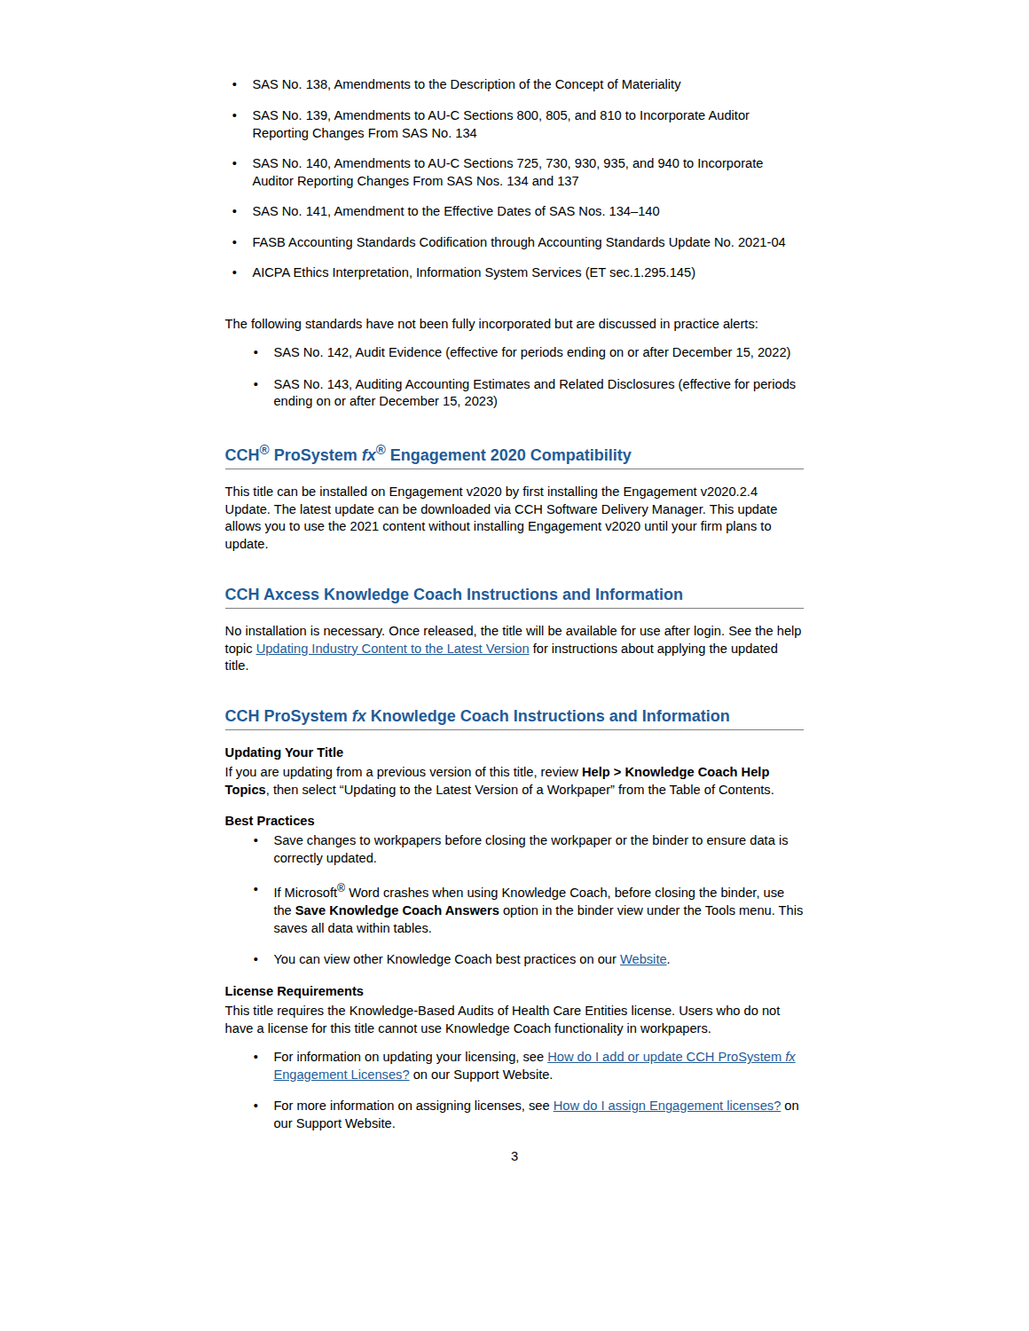SAS No. 138, Amendments to the Description of the Concept of Materiality
SAS No. 139, Amendments to AU-C Sections 800, 805, and 810 to Incorporate Auditor Reporting Changes From SAS No. 134
SAS No. 140, Amendments to AU-C Sections 725, 730, 930, 935, and 940 to Incorporate Auditor Reporting Changes From SAS Nos. 134 and 137
SAS No. 141, Amendment to the Effective Dates of SAS Nos. 134–140
FASB Accounting Standards Codification through Accounting Standards Update No. 2021-04
AICPA Ethics Interpretation, Information System Services (ET sec.1.295.145)
The following standards have not been fully incorporated but are discussed in practice alerts:
SAS No. 142, Audit Evidence (effective for periods ending on or after December 15, 2022)
SAS No. 143, Auditing Accounting Estimates and Related Disclosures (effective for periods ending on or after December 15, 2023)
CCH® ProSystem fx® Engagement 2020 Compatibility
This title can be installed on Engagement v2020 by first installing the Engagement v2020.2.4 Update. The latest update can be downloaded via CCH Software Delivery Manager. This update allows you to use the 2021 content without installing Engagement v2020 until your firm plans to update.
CCH Axcess Knowledge Coach Instructions and Information
No installation is necessary. Once released, the title will be available for use after login. See the help topic Updating Industry Content to the Latest Version for instructions about applying the updated title.
CCH ProSystem fx Knowledge Coach Instructions and Information
Updating Your Title
If you are updating from a previous version of this title, review Help > Knowledge Coach Help Topics, then select “Updating to the Latest Version of a Workpaper” from the Table of Contents.
Best Practices
Save changes to workpapers before closing the workpaper or the binder to ensure data is correctly updated.
If Microsoft® Word crashes when using Knowledge Coach, before closing the binder, use the Save Knowledge Coach Answers option in the binder view under the Tools menu. This saves all data within tables.
You can view other Knowledge Coach best practices on our Website.
License Requirements
This title requires the Knowledge-Based Audits of Health Care Entities license. Users who do not have a license for this title cannot use Knowledge Coach functionality in workpapers.
For information on updating your licensing, see How do I add or update CCH ProSystem fx Engagement Licenses? on our Support Website.
For more information on assigning licenses, see How do I assign Engagement licenses? on our Support Website.
3